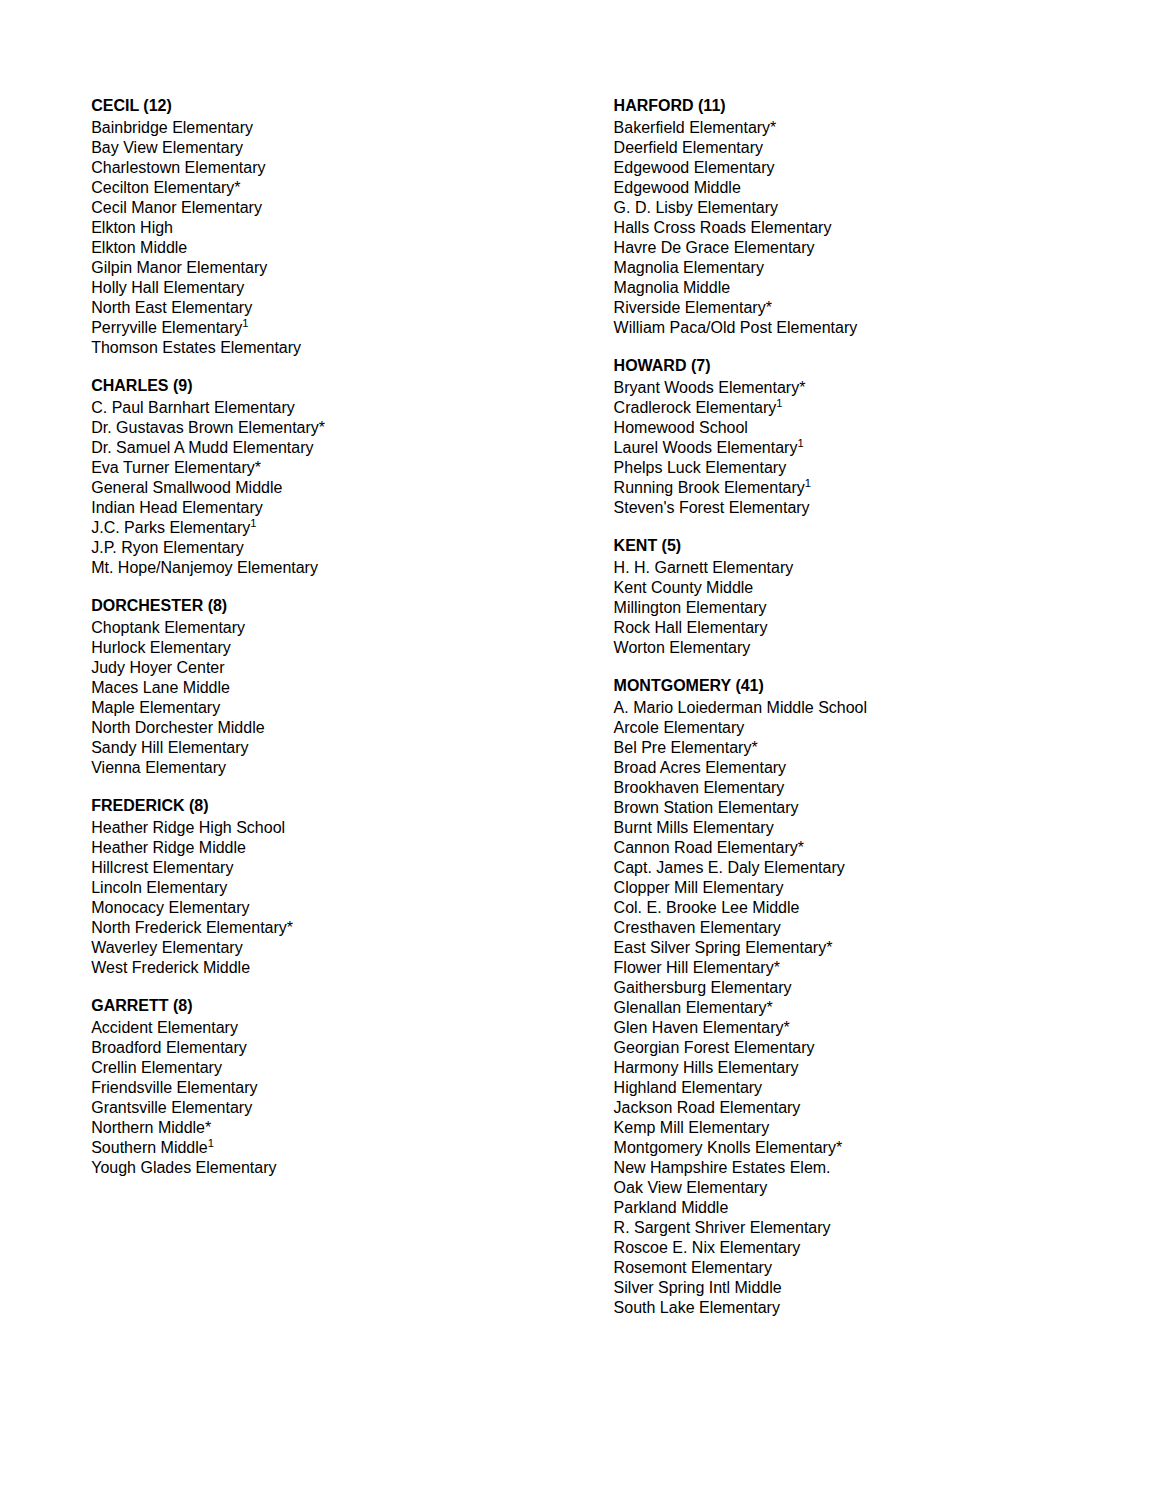CECIL (12)
Bainbridge Elementary
Bay View Elementary
Charlestown Elementary
Cecilton Elementary*
Cecil Manor Elementary
Elkton High
Elkton Middle
Gilpin Manor Elementary
Holly Hall Elementary
North East Elementary
Perryville Elementary1
Thomson Estates Elementary
CHARLES (9)
C. Paul Barnhart Elementary
Dr. Gustavas Brown Elementary*
Dr. Samuel A Mudd Elementary
Eva Turner Elementary*
General Smallwood Middle
Indian Head Elementary
J.C. Parks Elementary1
J.P. Ryon Elementary
Mt. Hope/Nanjemoy Elementary
DORCHESTER (8)
Choptank Elementary
Hurlock Elementary
Judy Hoyer Center
Maces Lane Middle
Maple Elementary
North Dorchester Middle
Sandy Hill Elementary
Vienna Elementary
FREDERICK (8)
Heather Ridge High School
Heather Ridge Middle
Hillcrest Elementary
Lincoln Elementary
Monocacy Elementary
North Frederick Elementary*
Waverley Elementary
West Frederick Middle
GARRETT (8)
Accident Elementary
Broadford Elementary
Crellin Elementary
Friendsville Elementary
Grantsville Elementary
Northern Middle*
Southern Middle1
Yough Glades Elementary
HARFORD (11)
Bakerfield Elementary*
Deerfield Elementary
Edgewood Elementary
Edgewood Middle
G. D. Lisby Elementary
Halls Cross Roads Elementary
Havre De Grace Elementary
Magnolia Elementary
Magnolia Middle
Riverside Elementary*
William Paca/Old Post Elementary
HOWARD (7)
Bryant Woods Elementary*
Cradlerock Elementary1
Homewood School
Laurel Woods Elementary1
Phelps Luck Elementary
Running Brook Elementary1
Steven's Forest Elementary
KENT (5)
H. H. Garnett Elementary
Kent County Middle
Millington Elementary
Rock Hall Elementary
Worton Elementary
MONTGOMERY (41)
A. Mario Loiederman Middle School
Arcole Elementary
Bel Pre Elementary*
Broad Acres Elementary
Brookhaven Elementary
Brown Station Elementary
Burnt Mills Elementary
Cannon Road Elementary*
Capt. James E. Daly Elementary
Clopper Mill Elementary
Col. E. Brooke Lee Middle
Cresthaven Elementary
East Silver Spring Elementary*
Flower Hill Elementary*
Gaithersburg Elementary
Glenallan Elementary*
Glen Haven Elementary*
Georgian Forest Elementary
Harmony Hills Elementary
Highland Elementary
Jackson Road Elementary
Kemp Mill Elementary
Montgomery Knolls Elementary*
New Hampshire Estates Elem.
Oak View Elementary
Parkland Middle
R. Sargent Shriver Elementary
Roscoe E. Nix Elementary
Rosemont Elementary
Silver Spring Intl Middle
South Lake Elementary